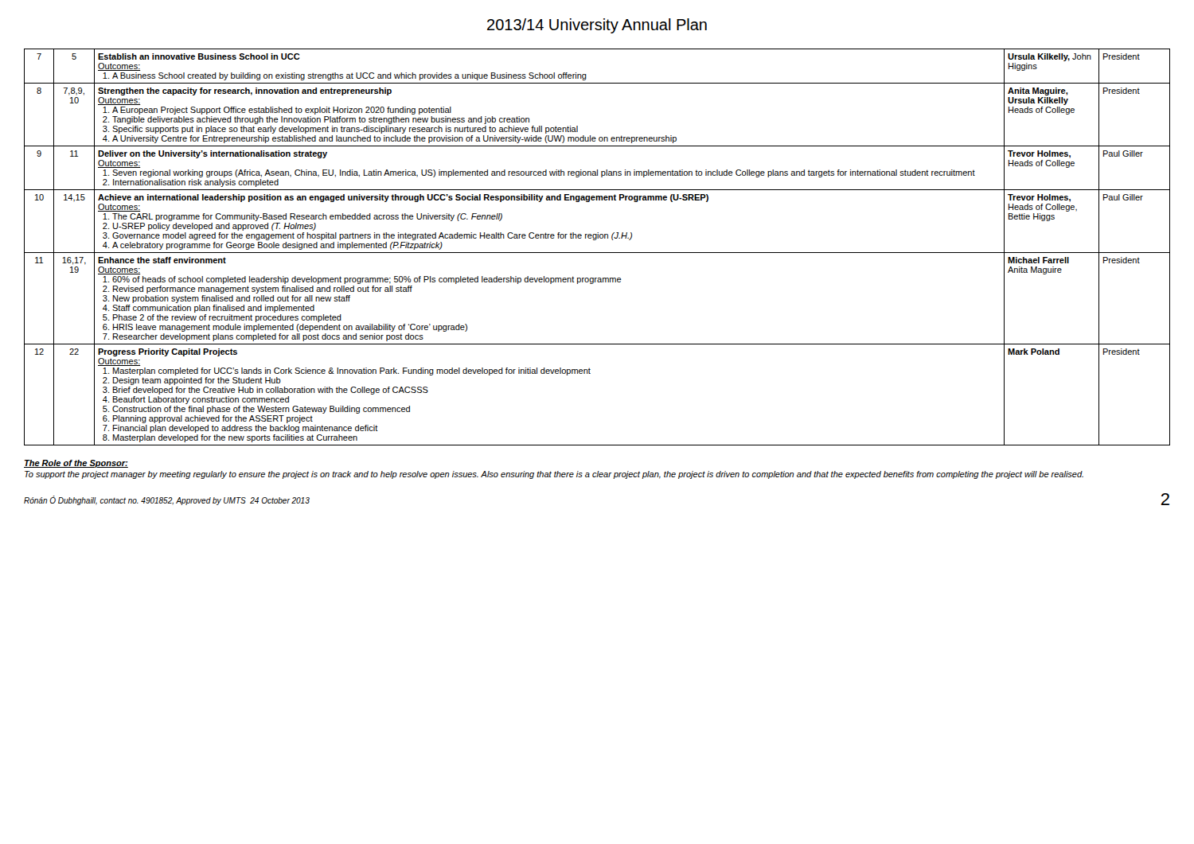2013/14 University Annual Plan
| 7 | 5 | Establish an innovative Business School in UCC Outcomes: A Business School created by building on existing strengths at UCC and which provides a unique Business School offering | Ursula Kilkelly, John Higgins | President |
| 8 | 7,8,9, 10 | Strengthen the capacity for research, innovation and entrepreneurship Outcomes: A European Project Support Office established to exploit Horizon 2020 funding potential Tangible deliverables achieved through the Innovation Platform to strengthen new business and job creation Specific supports put in place so that early development in trans-disciplinary research is nurtured to achieve full potential A University Centre for Entrepreneurship established and launched to include the provision of a University-wide (UW) module on entrepreneurship | Anita Maguire, Ursula Kilkelly Heads of College | President |
| 9 | 11 | Deliver on the University’s internationalisation strategy Outcomes: Seven regional working groups (Africa, Asean, China, EU, India, Latin America, US) implemented and resourced with regional plans in implementation to include College plans and targets for international student recruitment Internationalisation risk analysis completed | Trevor Holmes, Heads of College | Paul Giller |
| 10 | 14,15 | Achieve an international leadership position as an engaged university through UCC’s Social Responsibility and Engagement Programme (U-SREP) Outcomes: The CARL programme for Community-Based Research embedded across the University (C. Fennell) U-SREP policy developed and approved (T. Holmes) Governance model agreed for the engagement of hospital partners in the integrated Academic Health Care Centre for the region (J.H.) A celebratory programme for George Boole designed and implemented (P.Fitzpatrick) | Trevor Holmes, Heads of College, Bettie Higgs | Paul Giller |
| 11 | 16,17, 19 | Enhance the staff environment Outcomes: 60% of heads of school completed leadership development programme; 50% of PIs completed leadership development programme Revised performance management system finalised and rolled out for all staff New probation system finalised and rolled out for all new staff Staff communication plan finalised and implemented Phase 2 of the review of recruitment procedures completed HRIS leave management module implemented (dependent on availability of ‘Core’ upgrade) Researcher development plans completed for all post docs and senior post docs | Michael Farrell Anita Maguire | President |
| 12 | 22 | Progress Priority Capital Projects Outcomes: Masterplan completed for UCC’s lands in Cork Science & Innovation Park. Funding model developed for initial development Design team appointed for the Student Hub Brief developed for the Creative Hub in collaboration with the College of CACSSS Beaufort Laboratory construction commenced Construction of the final phase of the Western Gateway Building commenced Planning approval achieved for the ASSERT project Financial plan developed to address the backlog maintenance deficit Masterplan developed for the new sports facilities at Curraheen | Mark Poland | President |
The Role of the Sponsor:
To support the project manager by meeting regularly to ensure the project is on track and to help resolve open issues. Also ensuring that there is a clear project plan, the project is driven to completion and that the expected benefits from completing the project will be realised.
Rónán Ó Dubhghaill, contact no. 4901852, Approved by UMTS 24 October 2013 2